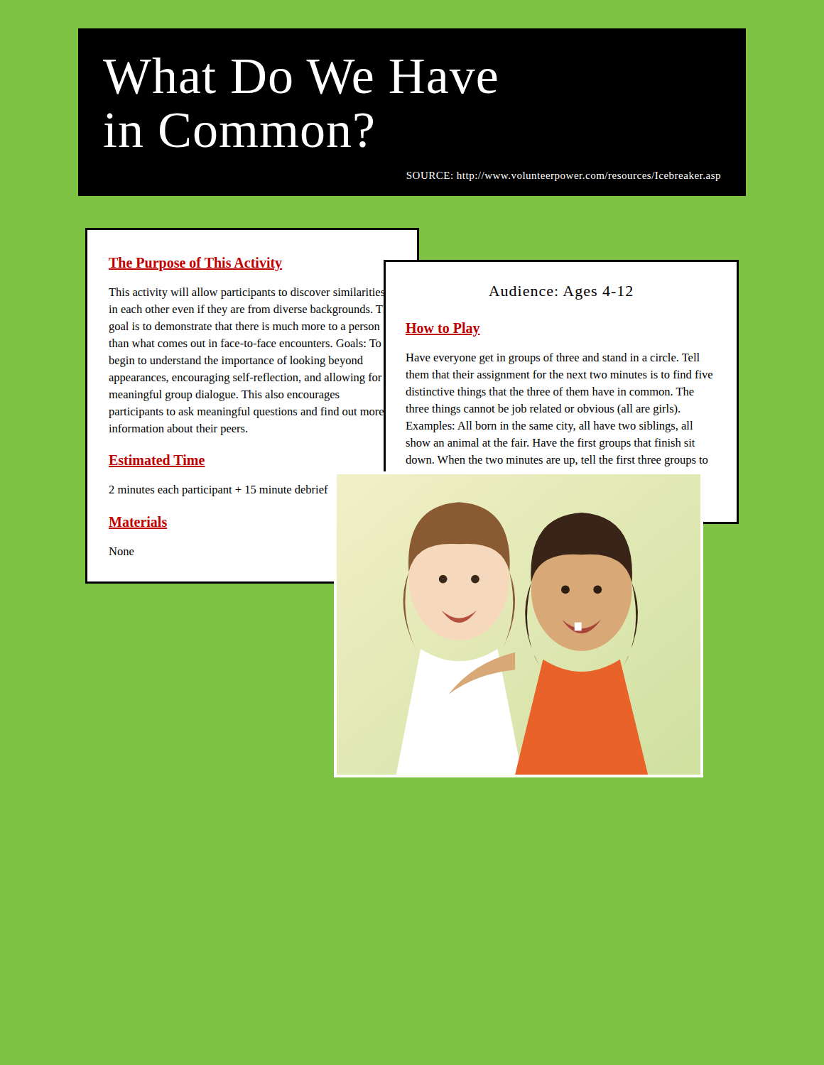What Do We Have
in Common?
SOURCE: http://www.volunteerpower.com/resources/Icebreaker.asp
The Purpose of This Activity
This activity will allow participants to discover similarities in each other even if they are from diverse backgrounds. The goal is to demonstrate that there is much more to a person than what comes out in face-to-face encounters. Goals: To begin to understand the importance of looking beyond appearances, encouraging self-reflection, and allowing for meaningful group dialogue. This also encourages participants to ask meaningful questions and find out more information about their peers.
Estimated Time
2 minutes each participant + 15 minute debrief
Materials
None
Audience: Ages 4-12
How to Play
Have everyone get in groups of three and stand in a circle. Tell them that their assignment for the next two minutes is to find five distinctive things that the three of them have in common. The three things cannot be job related or obvious (all are girls). Examples: All born in the same city, all have two siblings, all show an animal at the fair. Have the first groups that finish sit down. When the two minutes are up, tell the first three groups to introduce themselves and find out what they have in common.